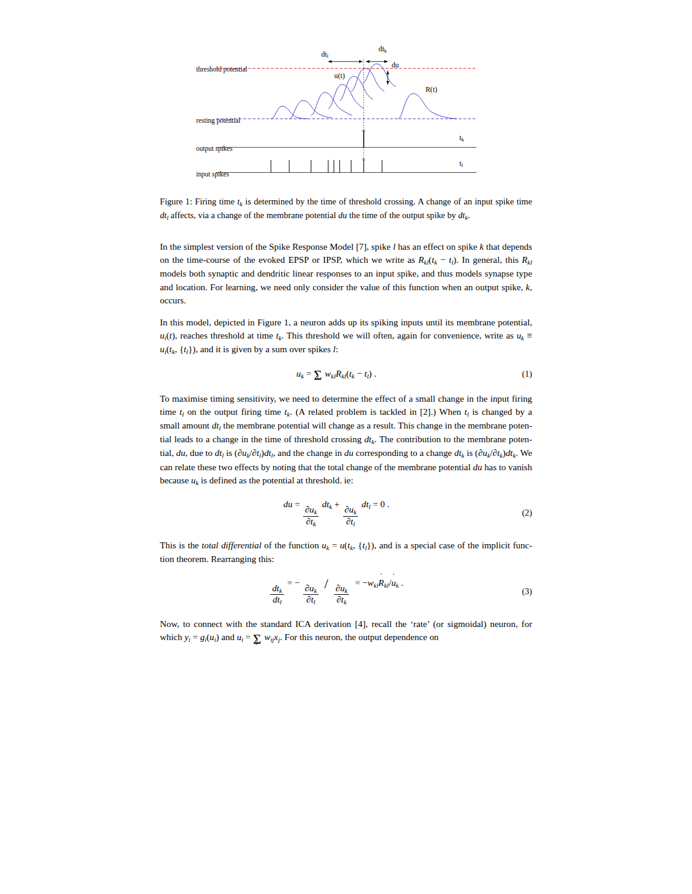dtl dtk du u(t) R(t) threshold potential resting potential output spikes input spikes tk tl
Figure 1: Firing time tk is determined by the time of threshold crossing. A change of an input spike time dtl affects, via a change of the membrane potential du the time of the output spike by dtk.
In the simplest version of the Spike Response Model [7], spike l has an effect on spike k that depends on the time-course of the evoked EPSP or IPSP, which we write as Rkl(tk − tl). In general, this Rkl models both synaptic and dendritic linear responses to an input spike, and thus models synapse type and location. For learning, we need only consider the value of this function when an output spike, k, occurs.
In this model, depicted in Figure 1, a neuron adds up its spiking inputs until its membrane potential, ui(t), reaches threshold at time tk. This threshold we will often, again for convenience, write as uk ≡ ui(tk, {tl}), and it is given by a sum over spikes l:
uk = Σl wkl Rkl(tk − tl) .
(1)
To maximise timing sensitivity, we need to determine the effect of a small change in the input firing time tl on the output firing time tk. (A related problem is tackled in [2].) When tl is changed by a small amount dtl the membrane potential will change as a result. This change in the membrane potential leads to a change in the time of threshold crossing dtk. The contribution to the membrane potential, du, due to dtl is (∂uk/∂tl) dtl, and the change in du corresponding to a change dtk is (∂uk/∂tk) dtk. We can relate these two effects by noting that the total change of the membrane potential du has to vanish because uk is defined as the potential at threshold. ie:
du = ∂uk∂tk dtk + ∂uk∂tl dtl = 0 .
(2)
This is the total differential of the function uk = u(tk, {tl}), and is a special case of the implicit function theorem. Rearranging this:
dtk dtl = − ∂uk∂tl / ∂uk∂tk = −wkl Rkl/uk .
(3)
Now, to connect with the standard ICA derivation [4], recall the ‘rate’ (or sigmoidal) neuron, for which yi = gi(ui) and ui = Σj wij xj. For this neuron, the output dependence on